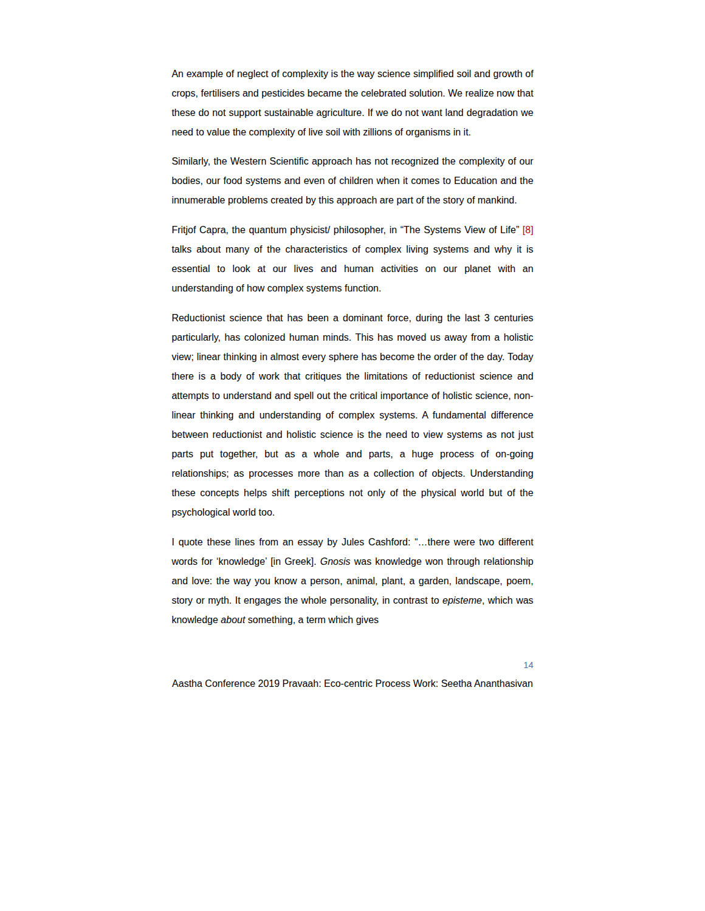An example of neglect of complexity is the way science simplified soil and growth of crops, fertilisers and pesticides became the celebrated solution. We realize now that these do not support sustainable agriculture. If we do not want land degradation we need to value the complexity of live soil with zillions of organisms in it.
Similarly, the Western Scientific approach has not recognized the complexity of our bodies, our food systems and even of children when it comes to Education and the innumerable problems created by this approach are part of the story of mankind.
Fritjof Capra, the quantum physicist/ philosopher, in “The Systems View of Life” [8] talks about many of the characteristics of complex living systems and why it is essential to look at our lives and human activities on our planet with an understanding of how complex systems function.
Reductionist science that has been a dominant force, during the last 3 centuries particularly, has colonized human minds. This has moved us away from a holistic view; linear thinking in almost every sphere has become the order of the day. Today there is a body of work that critiques the limitations of reductionist science and attempts to understand and spell out the critical importance of holistic science, non-linear thinking and understanding of complex systems. A fundamental difference between reductionist and holistic science is the need to view systems as not just parts put together, but as a whole and parts, a huge process of on-going relationships; as processes more than as a collection of objects. Understanding these concepts helps shift perceptions not only of the physical world but of the psychological world too.
I quote these lines from an essay by Jules Cashford: “…there were two different words for ‘knowledge’ [in Greek]. Gnosis was knowledge won through relationship and love: the way you know a person, animal, plant, a garden, landscape, poem, story or myth. It engages the whole personality, in contrast to episteme, which was knowledge about something, a term which gives
14
Aastha Conference 2019 Pravaah: Eco-centric Process Work: Seetha Ananthasivan